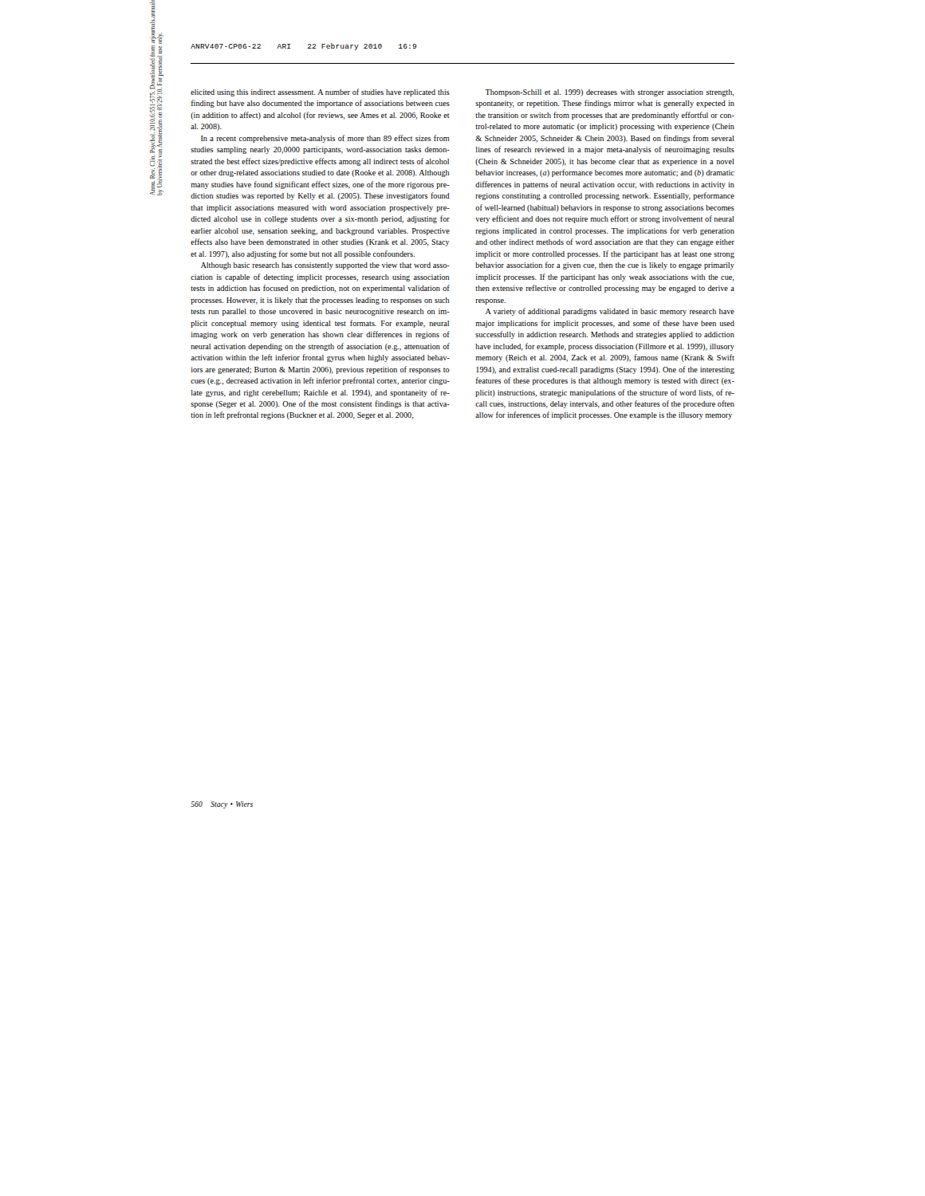ANRV407-CP06-22 ARI 22 February 201016:9
Annu. Rev. Clin. Psychol. 2010.6:551-575. Downloaded from arjournals.annualreviews.org
by Universiteit van Amsterdam on 03/29/10. For personal use only.
elicited using this indirect assessment. A number of studies have replicated this finding but have also documented the importance of associations between cues (in addition to affect) and alcohol (for reviews, see Ames et al. 2006, Rooke et al. 2008).
In a recent comprehensive meta-analysis of more than 89 effect sizes from studies sampling nearly 20,0000 participants, word-association tasks demonstrated the best effect sizes/predictive effects among all indirect tests of alcohol or other drug-related associations studied to date (Rooke et al. 2008). Although many studies have found significant effect sizes, one of the more rigorous prediction studies was reported by Kelly et al. (2005). These investigators found that implicit associations measured with word association prospectively predicted alcohol use in college students over a six-month period, adjusting for earlier alcohol use, sensation seeking, and background variables. Prospective effects also have been demonstrated in other studies (Krank et al. 2005, Stacy et al. 1997), also adjusting for some but not all possible confounders.
Although basic research has consistently supported the view that word association is capable of detecting implicit processes, research using association tests in addiction has focused on prediction, not on experimental validation of processes. However, it is likely that the processes leading to responses on such tests run parallel to those uncovered in basic neurocognitive research on implicit conceptual memory using identical test formats. For example, neural imaging work on verb generation has shown clear differences in regions of neural activation depending on the strength of association (e.g., attenuation of activation within the left inferior frontal gyrus when highly associated behaviors are generated; Burton & Martin 2006), previous repetition of responses to cues (e.g., decreased activation in left inferior prefrontal cortex, anterior cingulate gyrus, and right cerebellum; Raichle et al. 1994), and spontaneity of response (Seger et al. 2000). One of the most consistent findings is that activation in left prefrontal regions (Buckner et al. 2000, Seger et al. 2000,
Thompson-Schill et al. 1999) decreases with stronger association strength, spontaneity, or repetition. These findings mirror what is generally expected in the transition or switch from processes that are predominantly effortful or control-related to more automatic (or implicit) processing with experience (Chein & Schneider 2005, Schneider & Chein 2003). Based on findings from several lines of research reviewed in a major meta-analysis of neuroimaging results (Chein & Schneider 2005), it has become clear that as experience in a novel behavior increases, (a) performance becomes more automatic; and (b) dramatic differences in patterns of neural activation occur, with reductions in activity in regions constituting a controlled processing network. Essentially, performance of well-learned (habitual) behaviors in response to strong associations becomes very efficient and does not require much effort or strong involvement of neural regions implicated in control processes. The implications for verb generation and other indirect methods of word association are that they can engage either implicit or more controlled processes. If the participant has at least one strong behavior association for a given cue, then the cue is likely to engage primarily implicit processes. If the participant has only weak associations with the cue, then extensive reflective or controlled processing may be engaged to derive a response.
A variety of additional paradigms validated in basic memory research have major implications for implicit processes, and some of these have been used successfully in addiction research. Methods and strategies applied to addiction have included, for example, process dissociation (Fillmore et al. 1999), illusory memory (Reich et al. 2004, Zack et al. 2009), famous name (Krank & Swift 1994), and extralist cued-recall paradigms (Stacy 1994). One of the interesting features of these procedures is that although memory is tested with direct (explicit) instructions, strategic manipulations of the structure of word lists, of recall cues, instructions, delay intervals, and other features of the procedure often allow for inferences of implicit processes. One example is the illusory memory
560 Stacy•Wiers